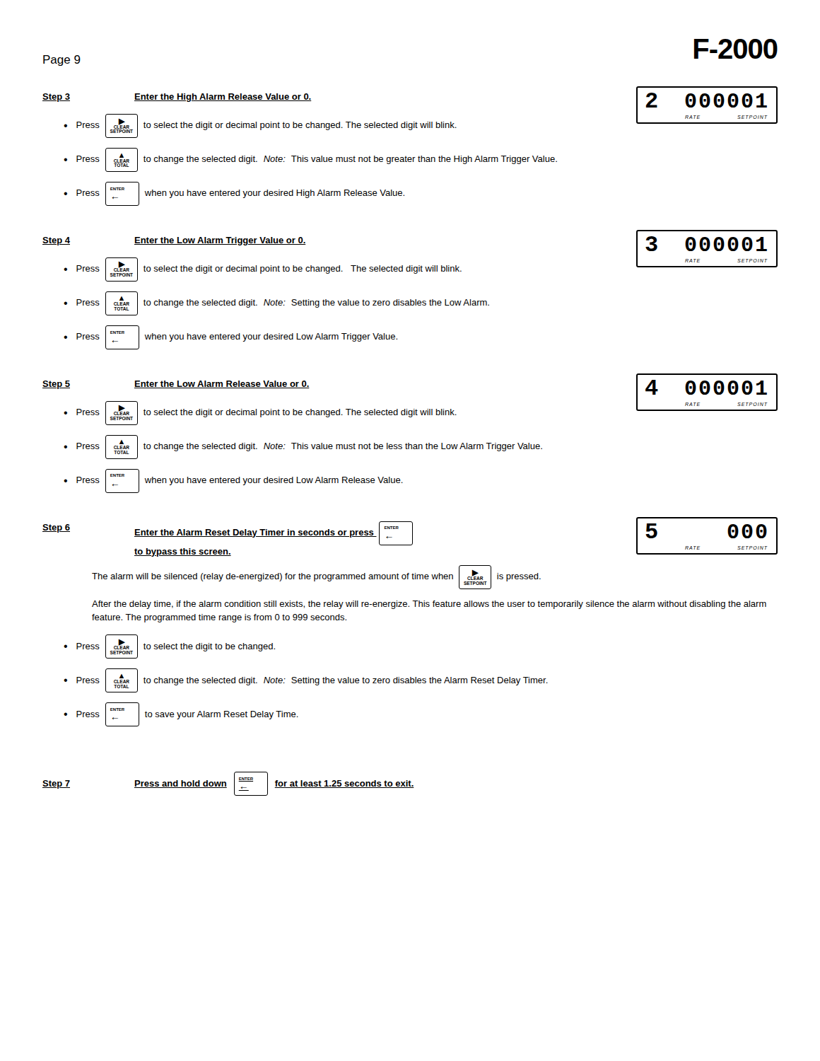Page 9
F-2000
2000001
RATE SETPOINT
Step 3
Enter the High Alarm Release Value or 0.
Press ▶CLEAR
SETPOINT to select the digit or decimal point to be changed. The selected digit will blink.
Press ▲CLEAR
TOTAL to change the selected digit. Note: This value must not be greater than the High Alarm Trigger Value.
Press ENTER← when you have entered your desired High Alarm Release Value.
3000001
RATE SETPOINT
Step 4
Enter the Low Alarm Trigger Value or 0.
Press ▶CLEAR
SETPOINT to select the digit or decimal point to be changed. The selected digit will blink.
Press ▲CLEAR
TOTAL to change the selected digit. Note: Setting the value to zero disables the Low Alarm.
Press ENTER← when you have entered your desired Low Alarm Trigger Value.
4000001
RATE SETPOINT
Step 5
Enter the Low Alarm Release Value or 0.
Press ▶CLEAR
SETPOINT to select the digit or decimal point to be changed. The selected digit will blink.
Press ▲CLEAR
TOTAL to change the selected digit. Note: This value must not be less than the Low Alarm Trigger Value.
Press ENTER← when you have entered your desired Low Alarm Release Value.
5000
RATE SETPOINT
Step 6
Enter the Alarm Reset Delay Timer in seconds or press ENTER←
to bypass this screen.
The alarm will be silenced (relay de-energized) for the programmed amount of time when ▶CLEAR
SETPOINT is pressed.
After the delay time, if the alarm condition still exists, the relay will re-energize. This feature allows the user to temporarily silence the alarm without disabling the alarm feature. The programmed time range is from 0 to 999 seconds.
Press ▶CLEAR
SETPOINT to select the digit to be changed.
Press ▲CLEAR
TOTAL to change the selected digit. Note: Setting the value to zero disables the Alarm Reset Delay Timer.
Press ENTER← to save your Alarm Reset Delay Time.
Step 7
Press and hold down ENTER← for at least 1.25 seconds to exit.